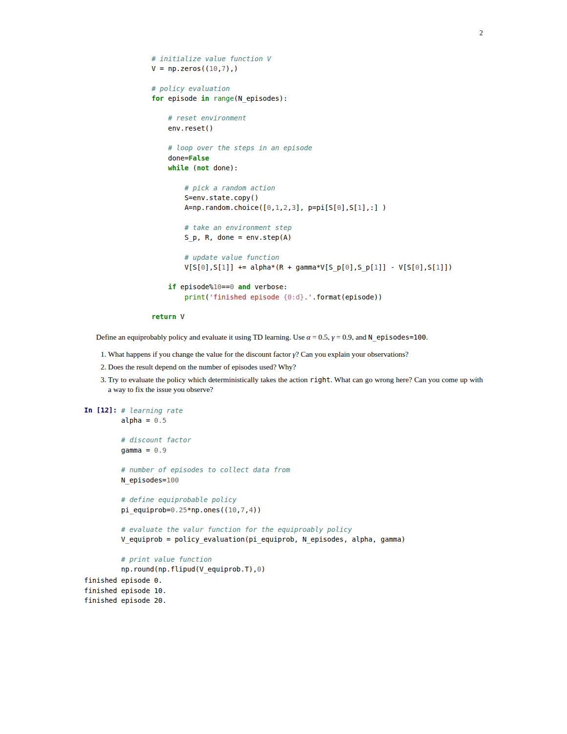2
# initialize value function V
V = np.zeros((10,7),)

# policy evaluation
for episode in range(N_episodes):

    # reset environment
    env.reset()

    # loop over the steps in an episode
    done=False
    while (not done):

        # pick a random action
        S=env.state.copy()
        A=np.random.choice([0,1,2,3], p=pi[S[0],S[1],:] )

        # take an environment step
        S_p, R, done = env.step(A)

        # update value function
        V[S[0],S[1]] += alpha*(R + gamma*V[S_p[0],S_p[1]] - V[S[0],S[1]])

    if episode%10==0 and verbose:
        print('finished episode {0:d}.'.format(episode))

return V
Define an equiprobably policy and evaluate it using TD learning. Use α = 0.5, γ = 0.9, and N_episodes=100.
What happens if you change the value for the discount factor γ? Can you explain your observations?
Does the result depend on the number of episodes used? Why?
Try to evaluate the policy which deterministically takes the action right. What can go wrong here? Can you come up with a way to fix the issue you observe?
In [12]:
# learning rate
alpha = 0.5

# discount factor
gamma = 0.9

# number of episodes to collect data from
N_episodes=100

# define equiprobable policy
pi_equiprob=0.25*np.ones((10,7,4))

# evaluate the valur function for the equiproably policy
V_equiprob = policy_evaluation(pi_equiprob, N_episodes, alpha, gamma)

# print value function
np.round(np.flipud(V_equiprob.T),0)
finished episode 0. finished episode 10. finished episode 20.